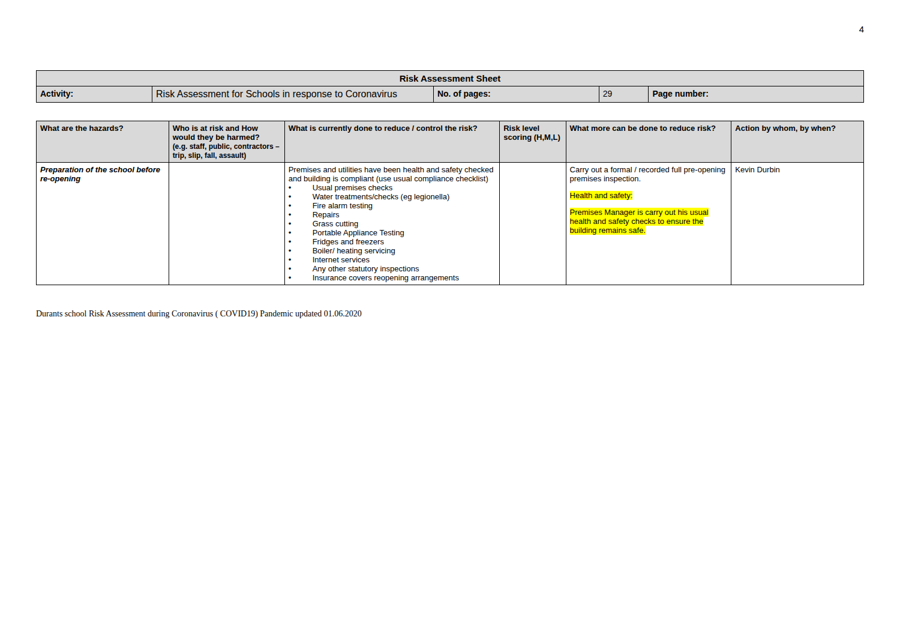4
| Risk Assessment Sheet |
| Activity: | Risk Assessment for Schools in response to Coronavirus | No. of pages: | 29 | Page number: |
| What are the hazards? | Who is at risk and How would they be harmed? (e.g. staff, public, contractors – trip, slip, fall, assault) | What is currently done to reduce / control the risk? | Risk level scoring (H,M,L) | What more can be done to reduce risk? | Action by whom, by when? |
| --- | --- | --- | --- | --- | --- |
| Preparation of the school before re-opening | | Premises and utilities have been health and safety checked and building is compliant (use usual compliance checklist) Usual premises checks Water treatments/checks (eg legionella) Fire alarm testing Repairs Grass cutting Portable Appliance Testing Fridges and freezers Boiler/ heating servicing Internet services Any other statutory inspections Insurance covers reopening arrangements | | Carry out a formal / recorded full pre-opening premises inspection. Health and safety: Premises Manager is carry out his usual health and safety checks to ensure the building remains safe. | Kevin Durbin |
Durants school Risk Assessment during Coronavirus ( COVID19) Pandemic updated 01.06.2020